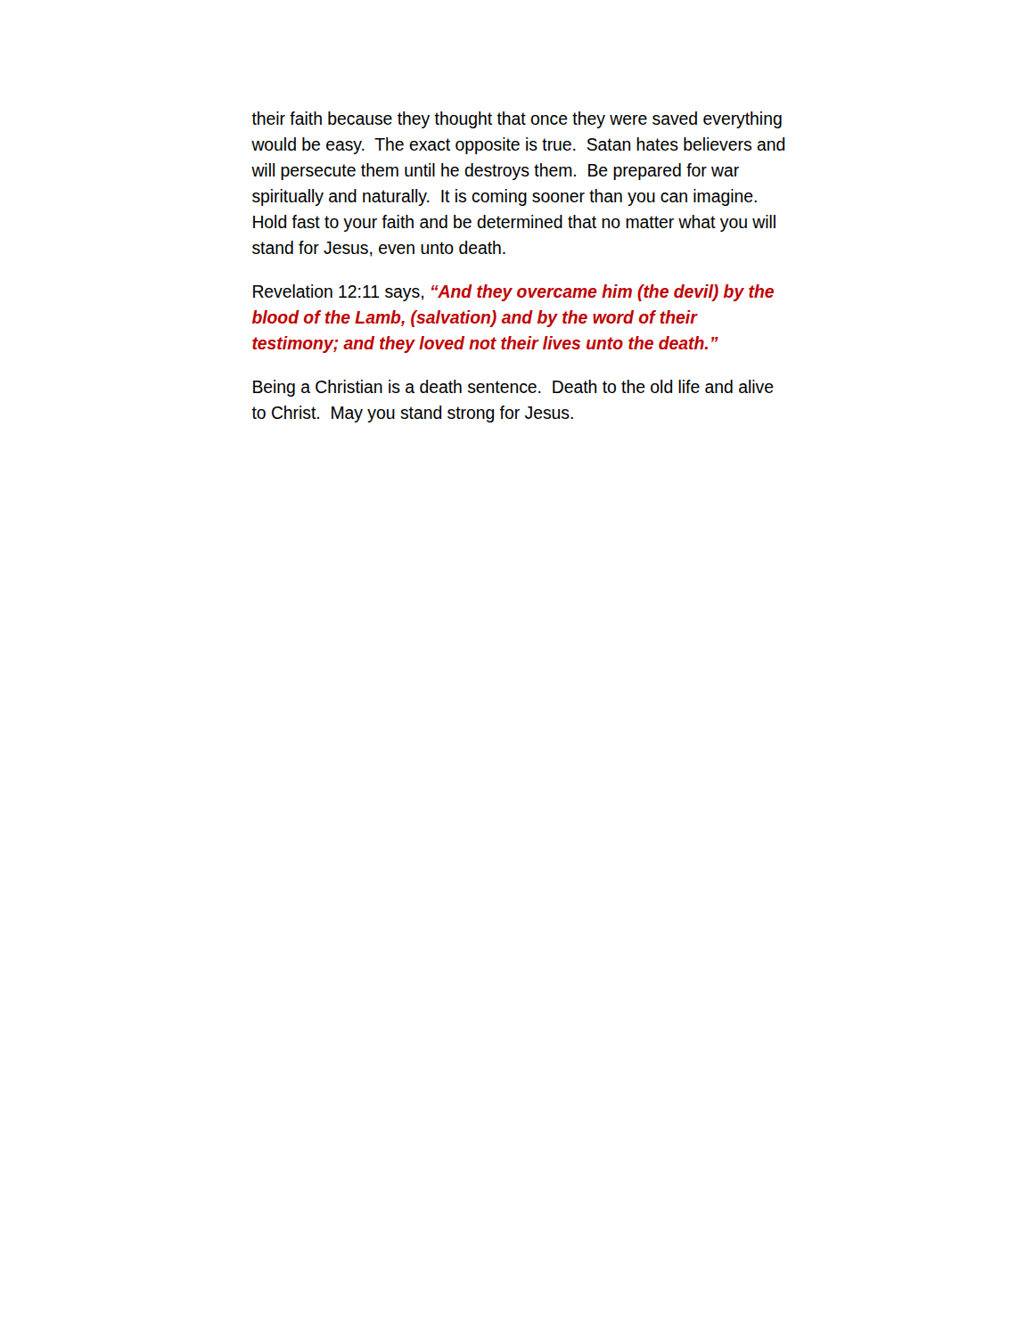their faith because they thought that once they were saved everything would be easy. The exact opposite is true. Satan hates believers and will persecute them until he destroys them. Be prepared for war spiritually and naturally. It is coming sooner than you can imagine. Hold fast to your faith and be determined that no matter what you will stand for Jesus, even unto death.
Revelation 12:11 says, “And they overcame him (the devil) by the blood of the Lamb, (salvation) and by the word of their testimony; and they loved not their lives unto the death.”
Being a Christian is a death sentence. Death to the old life and alive to Christ. May you stand strong for Jesus.